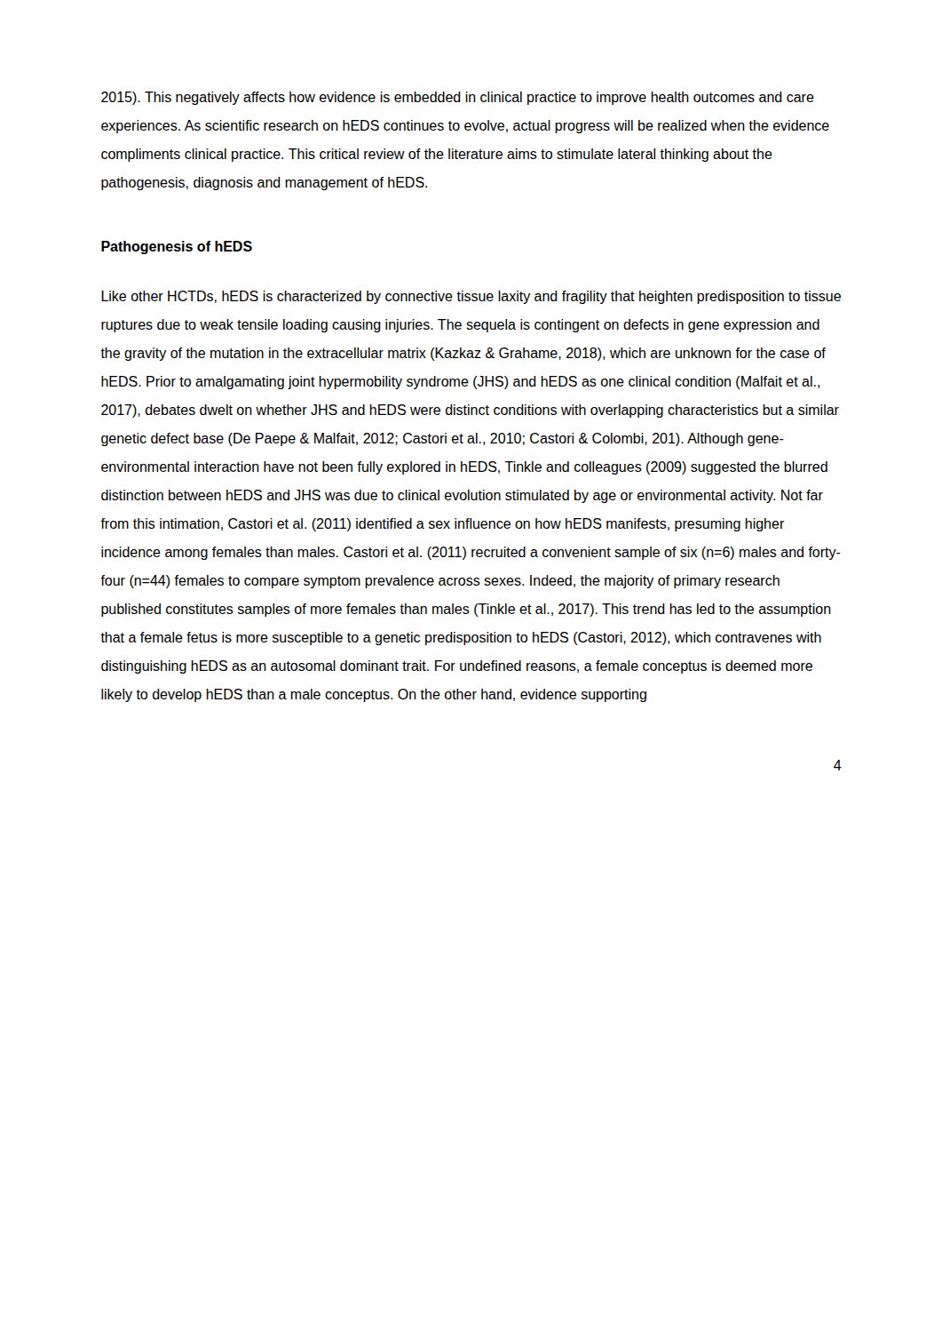2015). This negatively affects how evidence is embedded in clinical practice to improve health outcomes and care experiences. As scientific research on hEDS continues to evolve, actual progress will be realized when the evidence compliments clinical practice. This critical review of the literature aims to stimulate lateral thinking about the pathogenesis, diagnosis and management of hEDS.
Pathogenesis of hEDS
Like other HCTDs, hEDS is characterized by connective tissue laxity and fragility that heighten predisposition to tissue ruptures due to weak tensile loading causing injuries. The sequela is contingent on defects in gene expression and the gravity of the mutation in the extracellular matrix (Kazkaz & Grahame, 2018), which are unknown for the case of hEDS. Prior to amalgamating joint hypermobility syndrome (JHS) and hEDS as one clinical condition (Malfait et al., 2017), debates dwelt on whether JHS and hEDS were distinct conditions with overlapping characteristics but a similar genetic defect base (De Paepe & Malfait, 2012; Castori et al., 2010; Castori & Colombi, 201). Although gene-environmental interaction have not been fully explored in hEDS, Tinkle and colleagues (2009) suggested the blurred distinction between hEDS and JHS was due to clinical evolution stimulated by age or environmental activity. Not far from this intimation, Castori et al. (2011) identified a sex influence on how hEDS manifests, presuming higher incidence among females than males. Castori et al. (2011) recruited a convenient sample of six (n=6) males and forty-four (n=44) females to compare symptom prevalence across sexes. Indeed, the majority of primary research published constitutes samples of more females than males (Tinkle et al., 2017). This trend has led to the assumption that a female fetus is more susceptible to a genetic predisposition to hEDS (Castori, 2012), which contravenes with distinguishing hEDS as an autosomal dominant trait. For undefined reasons, a female conceptus is deemed more likely to develop hEDS than a male conceptus. On the other hand, evidence supporting
4